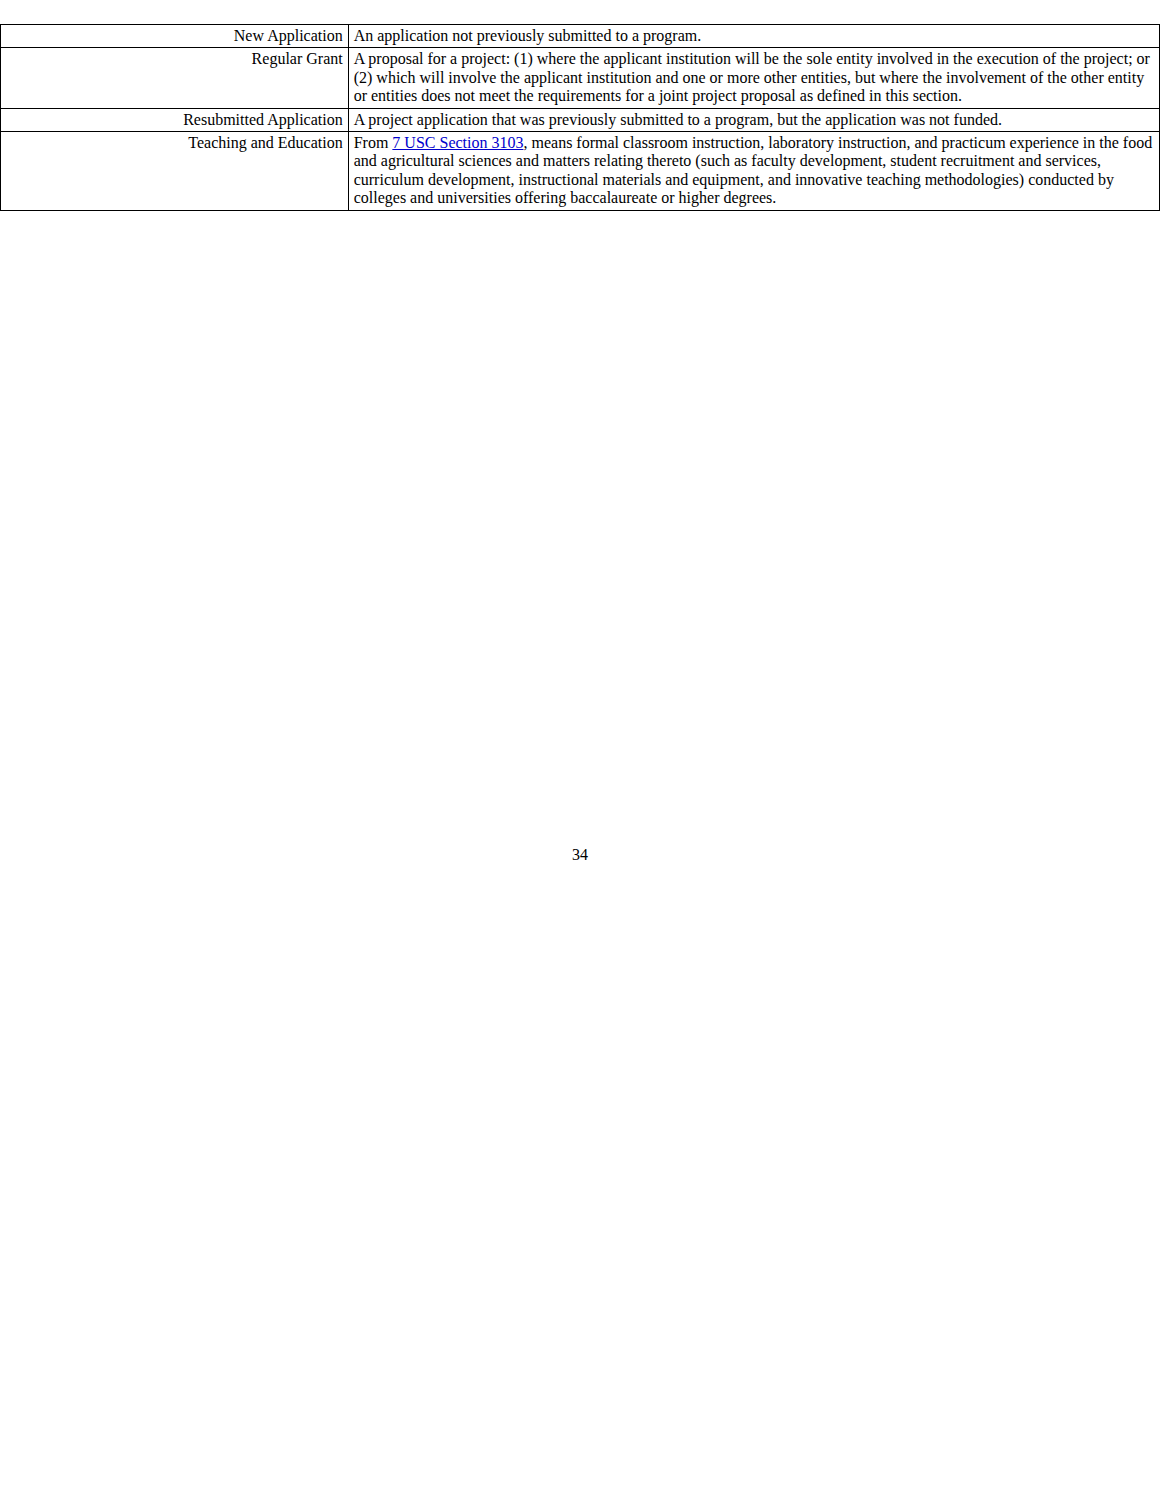| New Application | An application not previously submitted to a program. |
| Regular Grant | A proposal for a project: (1) where the applicant institution will be the sole entity involved in the execution of the project; or (2) which will involve the applicant institution and one or more other entities, but where the involvement of the other entity or entities does not meet the requirements for a joint project proposal as defined in this section. |
| Resubmitted Application | A project application that was previously submitted to a program, but the application was not funded. |
| Teaching and Education | From 7 USC Section 3103 , means formal classroom instruction, laboratory instruction, and practicum experience in the food and agricultural sciences and matters relating thereto (such as faculty development, student recruitment and services, curriculum development, instructional materials and equipment, and innovative teaching methodologies) conducted by colleges and universities offering baccalaureate or higher degrees. |
34